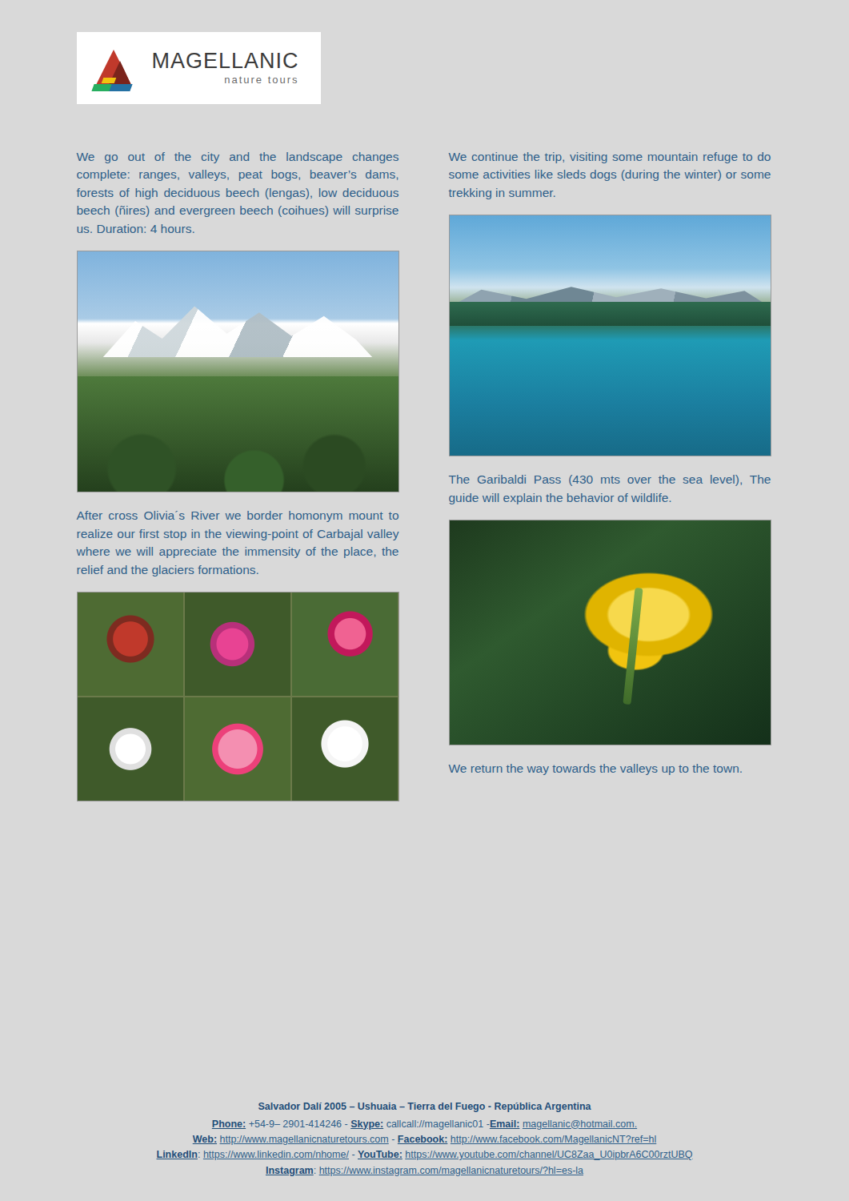MAGELLANIC
nature tours
We go out of the city and the landscape changes complete: ranges, valleys, peat bogs, beaver’s dams, forests of high deciduous beech (lengas), low deciduous beech (ñires) and evergreen beech (coihues) will surprise us. Duration: 4 hours.
After cross Olivia´s River we border homonym mount to realize our first stop in the viewing-point of Carbajal valley where we will appreciate the immensity of the place, the relief and the glaciers formations.
We continue the trip, visiting some mountain refuge to do some activities like sleds dogs (during the winter) or some trekking in summer.
The Garibaldi Pass (430 mts over the sea level), The guide will explain the behavior of wildlife.
We return the way towards the valleys up to the town.
Salvador Dalí 2005 – Ushuaia – Tierra del Fuego - República Argentina
Phone: +54-9– 2901-414246 - Skype: callcall://magellanic01 -Email: magellanic@hotmail.com.
Web: http://www.magellanicnaturetours.com - Facebook: http://www.facebook.com/MagellanicNT?ref=hl
LinkedIn: https://www.linkedin.com/nhome/ - YouTube: https://www.youtube.com/channel/UC8Zaa_U0ipbrA6C00rztUBQ
Instagram: https://www.instagram.com/magellanicnaturetours/?hl=es-la